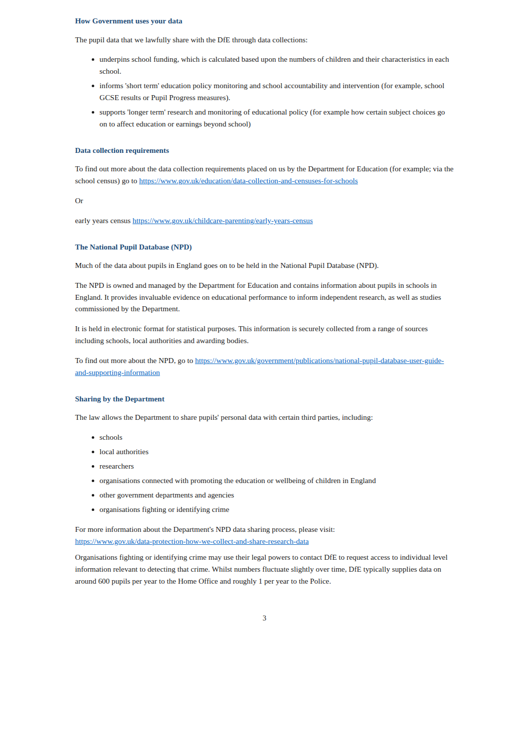How Government uses your data
The pupil data that we lawfully share with the DfE through data collections:
underpins school funding, which is calculated based upon the numbers of children and their characteristics in each school.
informs 'short term' education policy monitoring and school accountability and intervention (for example, school GCSE results or Pupil Progress measures).
supports 'longer term' research and monitoring of educational policy (for example how certain subject choices go on to affect education or earnings beyond school)
Data collection requirements
To find out more about the data collection requirements placed on us by the Department for Education (for example; via the school census) go to https://www.gov.uk/education/data-collection-and-censuses-for-schools
Or
early years census https://www.gov.uk/childcare-parenting/early-years-census
The National Pupil Database (NPD)
Much of the data about pupils in England goes on to be held in the National Pupil Database (NPD).
The NPD is owned and managed by the Department for Education and contains information about pupils in schools in England. It provides invaluable evidence on educational performance to inform independent research, as well as studies commissioned by the Department.
It is held in electronic format for statistical purposes. This information is securely collected from a range of sources including schools, local authorities and awarding bodies.
To find out more about the NPD, go to https://www.gov.uk/government/publications/national-pupil-database-user-guide-and-supporting-information
Sharing by the Department
The law allows the Department to share pupils' personal data with certain third parties, including:
schools
local authorities
researchers
organisations connected with promoting the education or wellbeing of children in England
other government departments and agencies
organisations fighting or identifying crime
For more information about the Department's NPD data sharing process, please visit:
https://www.gov.uk/data-protection-how-we-collect-and-share-research-data
Organisations fighting or identifying crime may use their legal powers to contact DfE to request access to individual level information relevant to detecting that crime. Whilst numbers fluctuate slightly over time, DfE typically supplies data on around 600 pupils per year to the Home Office and roughly 1 per year to the Police.
3